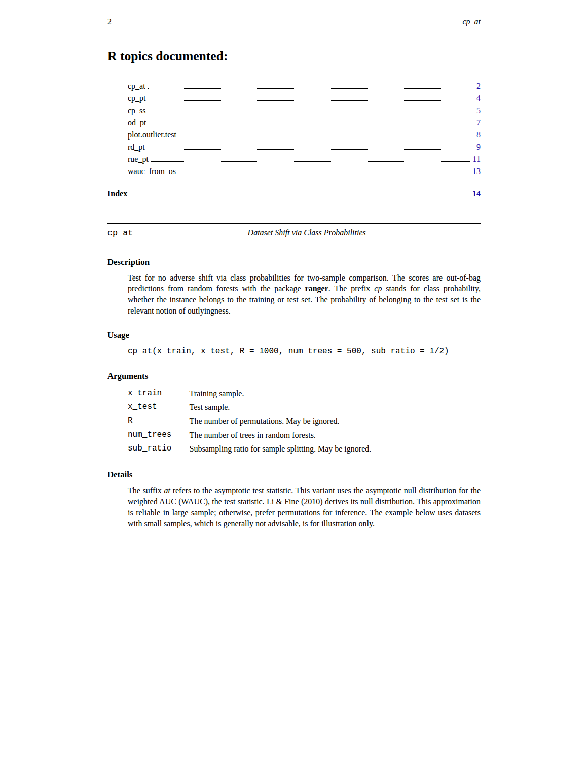2 cp_at
R topics documented:
cp_at 2
cp_pt 4
cp_ss 5
od_pt 7
plot.outlier.test 8
rd_pt 9
rue_pt 11
wauc_from_os 13
Index 14
cp_at Dataset Shift via Class Probabilities
Description
Test for no adverse shift via class probabilities for two-sample comparison. The scores are out-of-bag predictions from random forests with the package ranger. The prefix cp stands for class probability, whether the instance belongs to the training or test set. The probability of belonging to the test set is the relevant notion of outlyingness.
Usage
cp_at(x_train, x_test, R = 1000, num_trees = 500, sub_ratio = 1/2)
Arguments
| x_train | Training sample. |
| x_test | Test sample. |
| R | The number of permutations. May be ignored. |
| num_trees | The number of trees in random forests. |
| sub_ratio | Subsampling ratio for sample splitting. May be ignored. |
Details
The suffix at refers to the asymptotic test statistic. This variant uses the asymptotic null distribution for the weighted AUC (WAUC), the test statistic. Li & Fine (2010) derives its null distribution. This approximation is reliable in large sample; otherwise, prefer permutations for inference. The example below uses datasets with small samples, which is generally not advisable, is for illustration only.